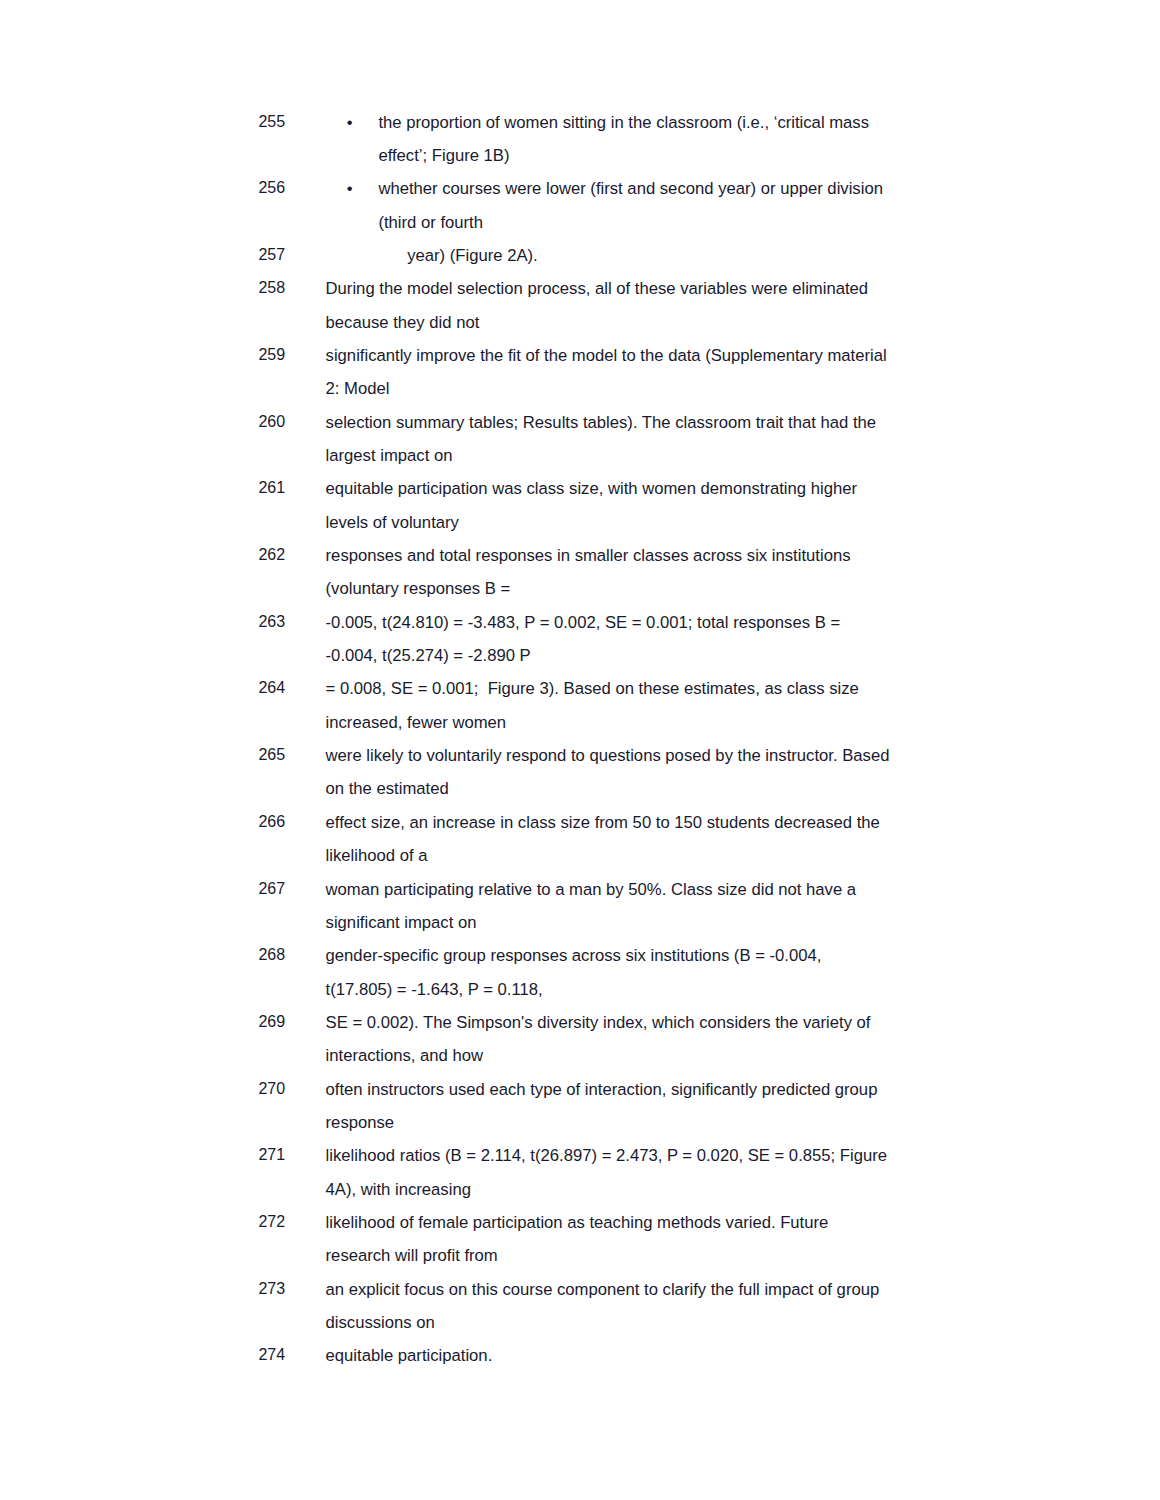255
the proportion of women sitting in the classroom (i.e., ‘critical mass effect’; Figure 1B)
256
whether courses were lower (first and second year) or upper division (third or fourth
257
year) (Figure 2A).
258
During the model selection process, all of these variables were eliminated because they did not
259
significantly improve the fit of the model to the data (Supplementary material 2: Model
260
selection summary tables; Results tables). The classroom trait that had the largest impact on
261
equitable participation was class size, with women demonstrating higher levels of voluntary
262
responses and total responses in smaller classes across six institutions (voluntary responses B =
263
-0.005, t(24.810) = -3.483, P = 0.002, SE = 0.001; total responses B = -0.004, t(25.274) = -2.890 P
264
= 0.008, SE = 0.001; Figure 3). Based on these estimates, as class size increased, fewer women
265
were likely to voluntarily respond to questions posed by the instructor. Based on the estimated
266
effect size, an increase in class size from 50 to 150 students decreased the likelihood of a
267
woman participating relative to a man by 50%. Class size did not have a significant impact on
268
gender-specific group responses across six institutions (B = -0.004, t(17.805) = -1.643, P = 0.118,
269
SE = 0.002). The Simpson's diversity index, which considers the variety of interactions, and how
270
often instructors used each type of interaction, significantly predicted group response
271
likelihood ratios (B = 2.114, t(26.897) = 2.473, P = 0.020, SE = 0.855; Figure 4A), with increasing
272
likelihood of female participation as teaching methods varied. Future research will profit from
273
an explicit focus on this course component to clarify the full impact of group discussions on
274
equitable participation.